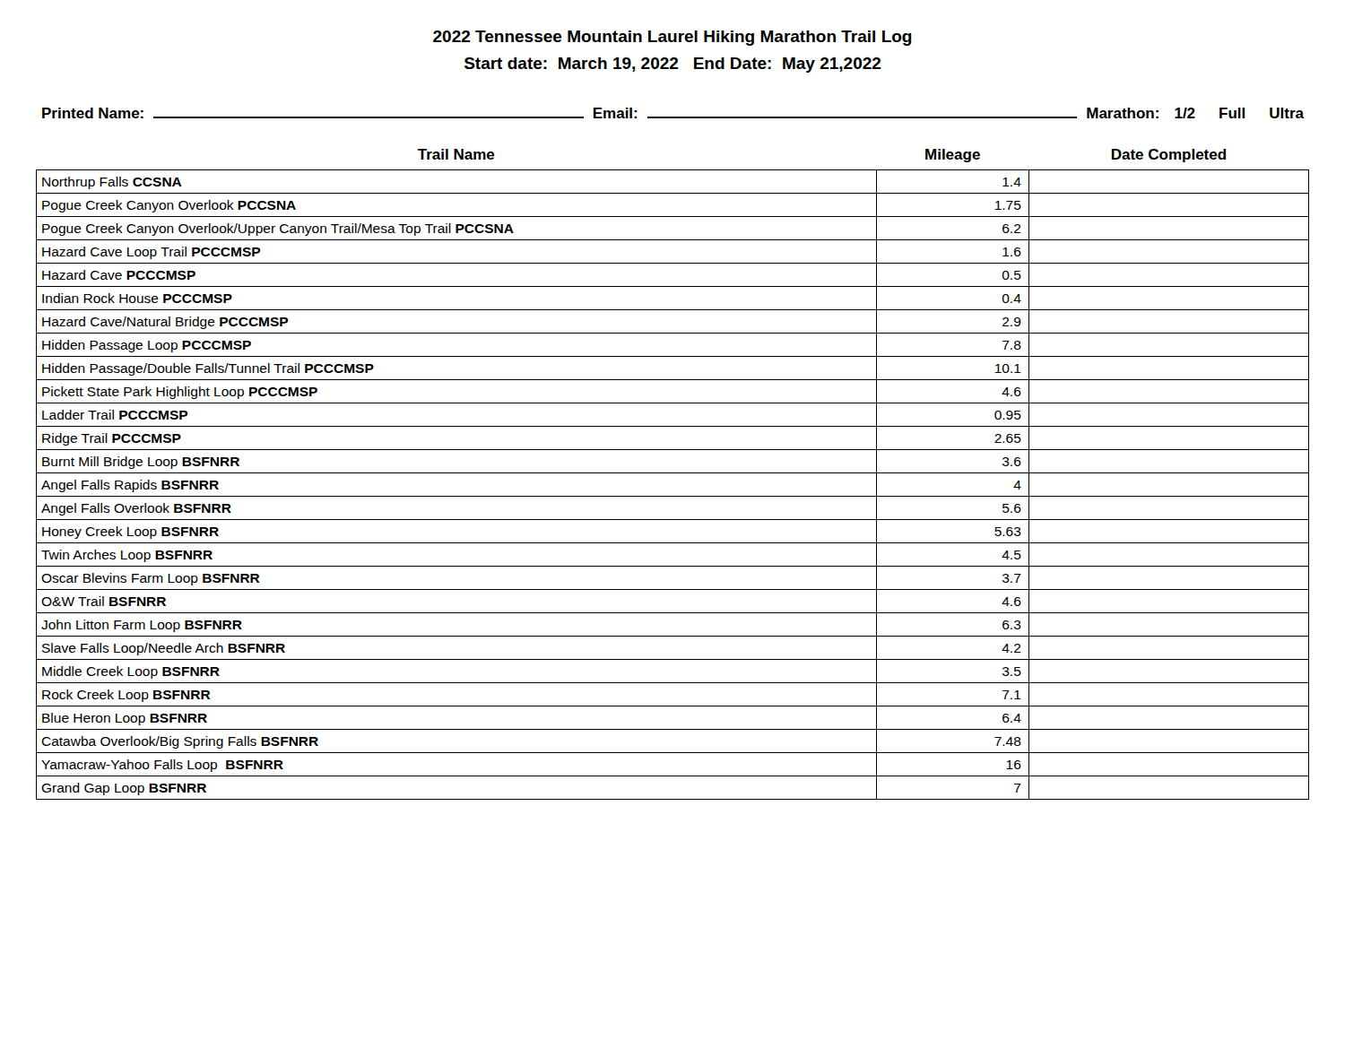2022 Tennessee Mountain Laurel Hiking Marathon Trail Log
Start date: March 19, 2022 End Date: May 21,2022
Printed Name: Email: Marathon: 1/2 Full Ultra
| Trail Name | Mileage | Date Completed |
| --- | --- | --- |
| Northrup Falls CCSNA | 1.4 | |
| Pogue Creek Canyon Overlook PCCSNA | 1.75 | |
| Pogue Creek Canyon Overlook/Upper Canyon Trail/Mesa Top Trail PCCSNA | 6.2 | |
| Hazard Cave Loop Trail PCCCMSP | 1.6 | |
| Hazard Cave PCCCMSP | 0.5 | |
| Indian Rock House PCCCMSP | 0.4 | |
| Hazard Cave/Natural Bridge PCCCMSP | 2.9 | |
| Hidden Passage Loop PCCCMSP | 7.8 | |
| Hidden Passage/Double Falls/Tunnel Trail PCCCMSP | 10.1 | |
| Pickett State Park Highlight Loop PCCCMSP | 4.6 | |
| Ladder Trail PCCCMSP | 0.95 | |
| Ridge Trail PCCCMSP | 2.65 | |
| Burnt Mill Bridge Loop BSFNRR | 3.6 | |
| Angel Falls Rapids BSFNRR | 4 | |
| Angel Falls Overlook BSFNRR | 5.6 | |
| Honey Creek Loop BSFNRR | 5.63 | |
| Twin Arches Loop BSFNRR | 4.5 | |
| Oscar Blevins Farm Loop BSFNRR | 3.7 | |
| O&W Trail BSFNRR | 4.6 | |
| John Litton Farm Loop BSFNRR | 6.3 | |
| Slave Falls Loop/Needle Arch BSFNRR | 4.2 | |
| Middle Creek Loop BSFNRR | 3.5 | |
| Rock Creek Loop BSFNRR | 7.1 | |
| Blue Heron Loop BSFNRR | 6.4 | |
| Catawba Overlook/Big Spring Falls BSFNRR | 7.48 | |
| Yamacraw-Yahoo Falls Loop BSFNRR | 16 | |
| Grand Gap Loop BSFNRR | 7 | |